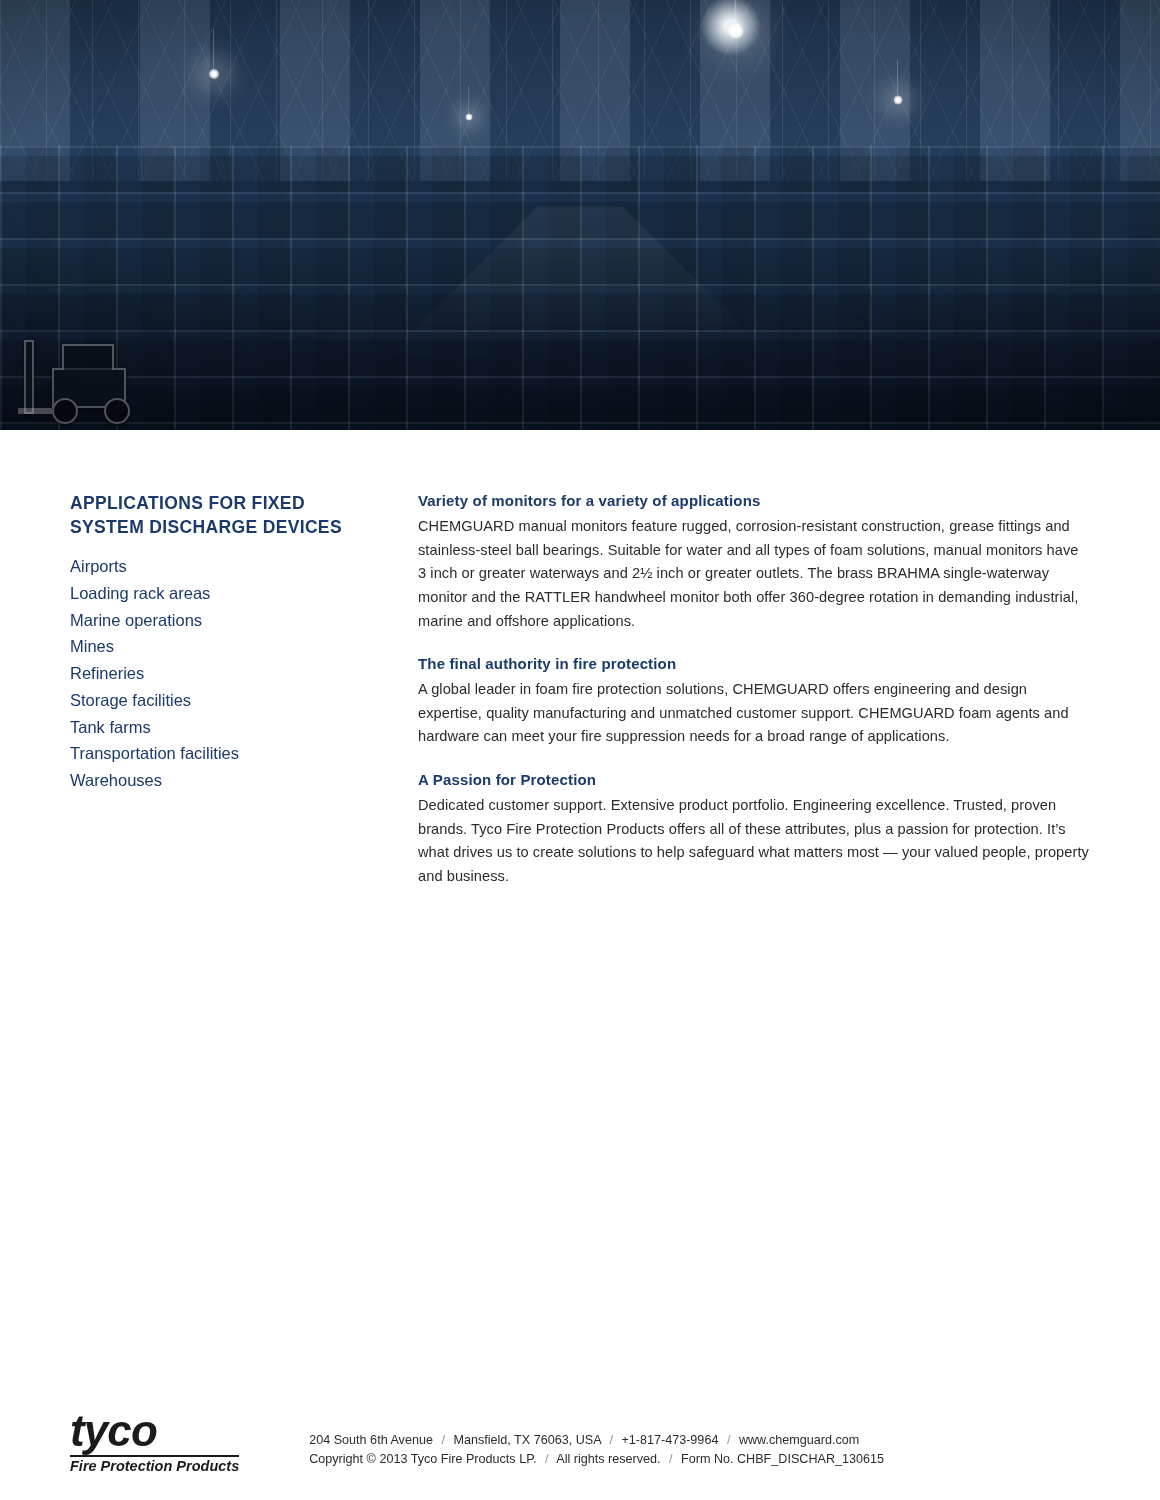Applications for fixed
system discharge devices
Airports
Loading rack areas
Marine operations
Mines
Refineries
Storage facilities
Tank farms
Transportation facilities
Warehouses
Variety of monitors for a variety of applications
CHEMGUARD manual monitors feature rugged, corrosion-resistant construction, grease fittings and stainless-steel ball bearings. Suitable for water and all types of foam solutions, manual monitors have 3 inch or greater waterways and 2½ inch or greater outlets. The brass BRAHMA single-waterway monitor and the RATTLER handwheel monitor both offer 360-degree rotation in demanding industrial, marine and offshore applications.
The final authority in fire protection
A global leader in foam fire protection solutions, CHEMGUARD offers engineering and design expertise, quality manufacturing and unmatched customer support. CHEMGUARD foam agents and hardware can meet your fire suppression needs for a broad range of applications.
A Passion for Protection
Dedicated customer support. Extensive product portfolio. Engineering excellence. Trusted, proven brands. Tyco Fire Protection Products offers all of these attributes, plus a passion for protection. It’s what drives us to create solutions to help safeguard what matters most — your valued people, property and business.
tyco
Fire Protection Products
204 South 6th Avenue / Mansfield, TX 76063, USA / +1-817-473-9964 / www.chemguard.com
Copyright © 2013 Tyco Fire Products LP. / All rights reserved. / Form No. CHBF_DISCHAR_130615